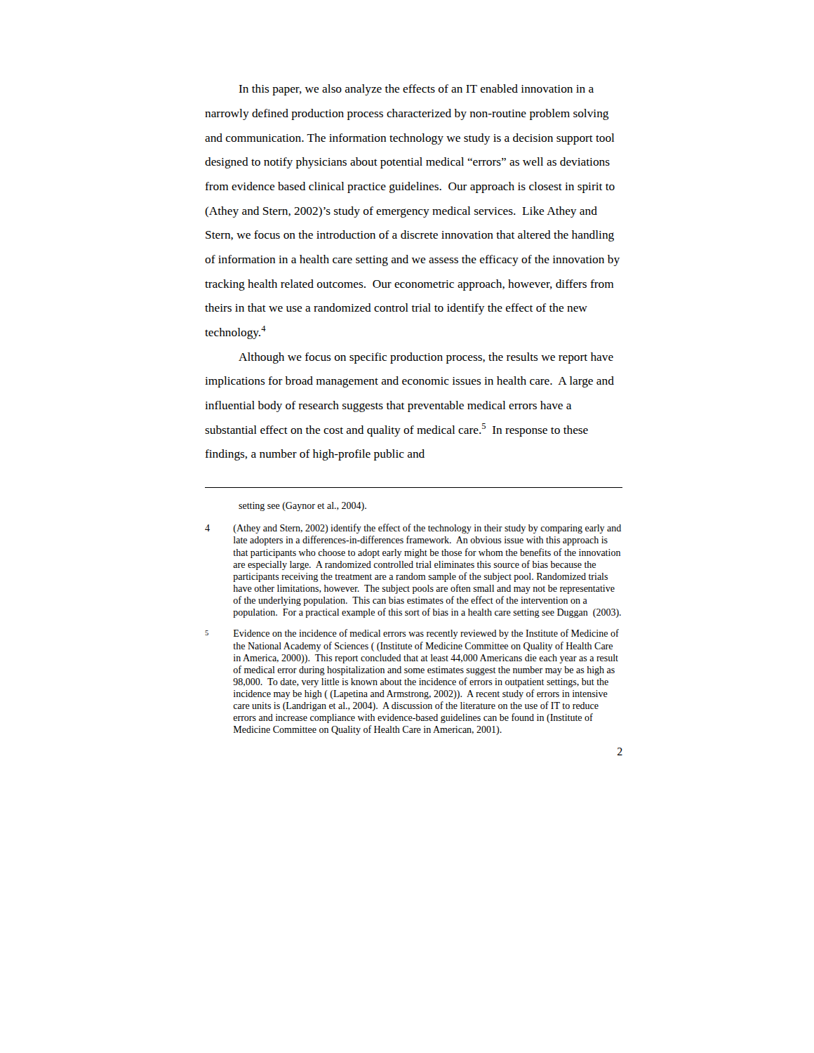In this paper, we also analyze the effects of an IT enabled innovation in a narrowly defined production process characterized by non-routine problem solving and communication. The information technology we study is a decision support tool designed to notify physicians about potential medical “errors” as well as deviations from evidence based clinical practice guidelines. Our approach is closest in spirit to (Athey and Stern, 2002)’s study of emergency medical services. Like Athey and Stern, we focus on the introduction of a discrete innovation that altered the handling of information in a health care setting and we assess the efficacy of the innovation by tracking health related outcomes. Our econometric approach, however, differs from theirs in that we use a randomized control trial to identify the effect of the new technology.4
Although we focus on specific production process, the results we report have implications for broad management and economic issues in health care. A large and influential body of research suggests that preventable medical errors have a substantial effect on the cost and quality of medical care.5 In response to these findings, a number of high-profile public and
setting see (Gaynor et al., 2004).
| 4 | (Athey and Stern, 2002) identify the effect of the technology in their study by comparing early and late adopters in a differences-in-differences framework. An obvious issue with this approach is that participants who choose to adopt early might be those for whom the benefits of the innovation are especially large. A randomized controlled trial eliminates this source of bias because the participants receiving the treatment are a random sample of the subject pool. Randomized trials have other limitations, however. The subject pools are often small and may not be representative of the underlying population. This can bias estimates of the effect of the intervention on a population. For a practical example of this sort of bias in a health care setting see Duggan (2003). |
| 5 | Evidence on the incidence of medical errors was recently reviewed by the Institute of Medicine of the National Academy of Sciences ( (Institute of Medicine Committee on Quality of Health Care in America, 2000)). This report concluded that at least 44,000 Americans die each year as a result of medical error during hospitalization and some estimates suggest the number may be as high as 98,000. To date, very little is known about the incidence of errors in outpatient settings, but the incidence may be high ( (Lapetina and Armstrong, 2002)). A recent study of errors in intensive care units is (Landrigan et al., 2004). A discussion of the literature on the use of IT to reduce errors and increase compliance with evidence-based guidelines can be found in (Institute of Medicine Committee on Quality of Health Care in American, 2001). |
2